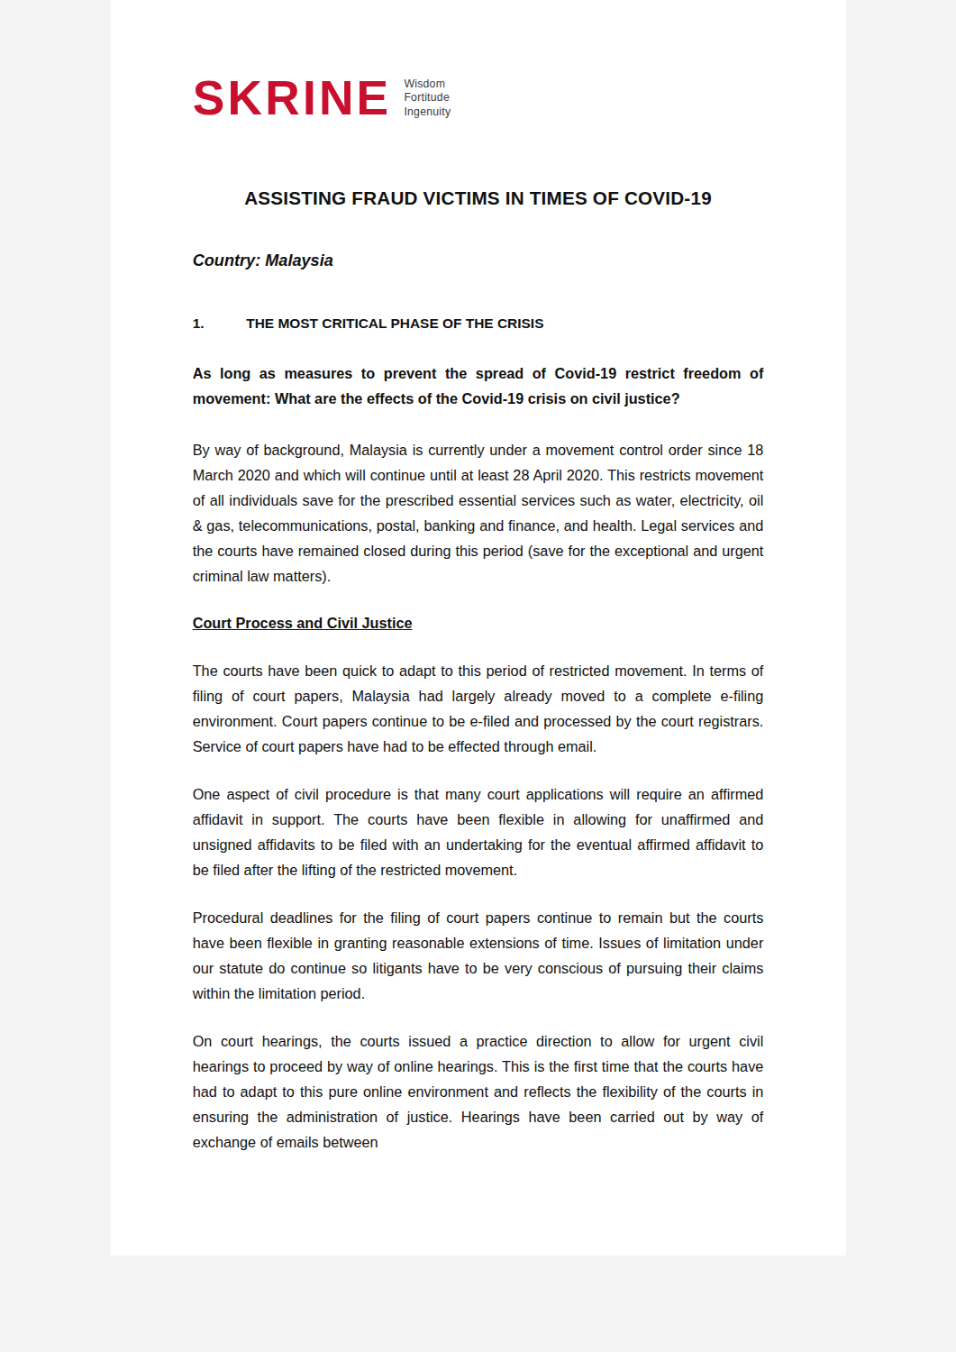SKRINE Wisdom
Fortitude
Ingenuity
ASSISTING FRAUD VICTIMS IN TIMES OF COVID-19
Country: Malaysia
1. THE MOST CRITICAL PHASE OF THE CRISIS
As long as measures to prevent the spread of Covid-19 restrict freedom of movement: What are the effects of the Covid-19 crisis on civil justice?
By way of background, Malaysia is currently under a movement control order since 18 March 2020 and which will continue until at least 28 April 2020. This restricts movement of all individuals save for the prescribed essential services such as water, electricity, oil & gas, telecommunications, postal, banking and finance, and health. Legal services and the courts have remained closed during this period (save for the exceptional and urgent criminal law matters).
Court Process and Civil Justice
The courts have been quick to adapt to this period of restricted movement. In terms of filing of court papers, Malaysia had largely already moved to a complete e-filing environment. Court papers continue to be e-filed and processed by the court registrars. Service of court papers have had to be effected through email.
One aspect of civil procedure is that many court applications will require an affirmed affidavit in support. The courts have been flexible in allowing for unaffirmed and unsigned affidavits to be filed with an undertaking for the eventual affirmed affidavit to be filed after the lifting of the restricted movement.
Procedural deadlines for the filing of court papers continue to remain but the courts have been flexible in granting reasonable extensions of time. Issues of limitation under our statute do continue so litigants have to be very conscious of pursuing their claims within the limitation period.
On court hearings, the courts issued a practice direction to allow for urgent civil hearings to proceed by way of online hearings. This is the first time that the courts have had to adapt to this pure online environment and reflects the flexibility of the courts in ensuring the administration of justice. Hearings have been carried out by way of exchange of emails between